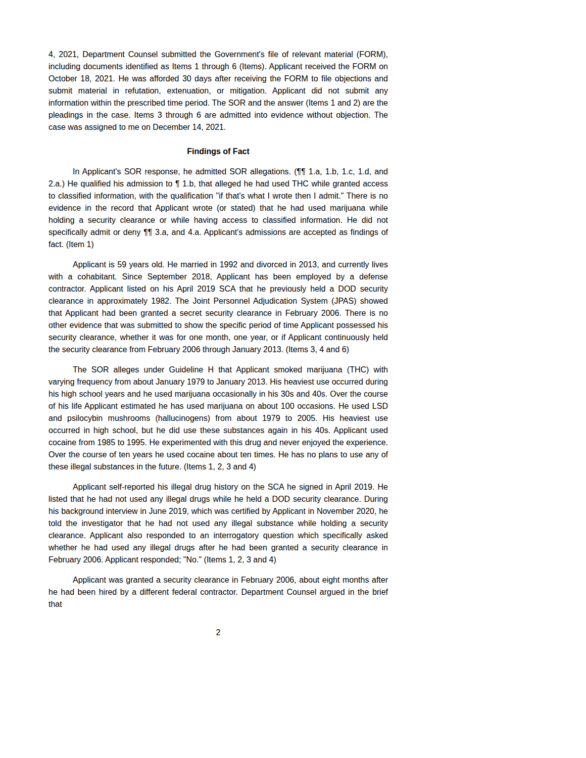4, 2021, Department Counsel submitted the Government's file of relevant material (FORM), including documents identified as Items 1 through 6 (Items). Applicant received the FORM on October 18, 2021. He was afforded 30 days after receiving the FORM to file objections and submit material in refutation, extenuation, or mitigation. Applicant did not submit any information within the prescribed time period. The SOR and the answer (Items 1 and 2) are the pleadings in the case. Items 3 through 6 are admitted into evidence without objection. The case was assigned to me on December 14, 2021.
Findings of Fact
In Applicant's SOR response, he admitted SOR allegations. (¶¶ 1.a, 1.b, 1.c, 1.d, and 2.a.) He qualified his admission to ¶ 1.b, that alleged he had used THC while granted access to classified information, with the qualification "if that's what I wrote then I admit." There is no evidence in the record that Applicant wrote (or stated) that he had used marijuana while holding a security clearance or while having access to classified information. He did not specifically admit or deny ¶¶ 3.a, and 4.a. Applicant's admissions are accepted as findings of fact. (Item 1)
Applicant is 59 years old. He married in 1992 and divorced in 2013, and currently lives with a cohabitant. Since September 2018, Applicant has been employed by a defense contractor. Applicant listed on his April 2019 SCA that he previously held a DOD security clearance in approximately 1982. The Joint Personnel Adjudication System (JPAS) showed that Applicant had been granted a secret security clearance in February 2006. There is no other evidence that was submitted to show the specific period of time Applicant possessed his security clearance, whether it was for one month, one year, or if Applicant continuously held the security clearance from February 2006 through January 2013. (Items 3, 4 and 6)
The SOR alleges under Guideline H that Applicant smoked marijuana (THC) with varying frequency from about January 1979 to January 2013. His heaviest use occurred during his high school years and he used marijuana occasionally in his 30s and 40s. Over the course of his life Applicant estimated he has used marijuana on about 100 occasions. He used LSD and psilocybin mushrooms (hallucinogens) from about 1979 to 2005. His heaviest use occurred in high school, but he did use these substances again in his 40s. Applicant used cocaine from 1985 to 1995. He experimented with this drug and never enjoyed the experience. Over the course of ten years he used cocaine about ten times. He has no plans to use any of these illegal substances in the future. (Items 1, 2, 3 and 4)
Applicant self-reported his illegal drug history on the SCA he signed in April 2019. He listed that he had not used any illegal drugs while he held a DOD security clearance. During his background interview in June 2019, which was certified by Applicant in November 2020, he told the investigator that he had not used any illegal substance while holding a security clearance. Applicant also responded to an interrogatory question which specifically asked whether he had used any illegal drugs after he had been granted a security clearance in February 2006. Applicant responded; "No." (Items 1, 2, 3 and 4)
Applicant was granted a security clearance in February 2006, about eight months after he had been hired by a different federal contractor. Department Counsel argued in the brief that
2